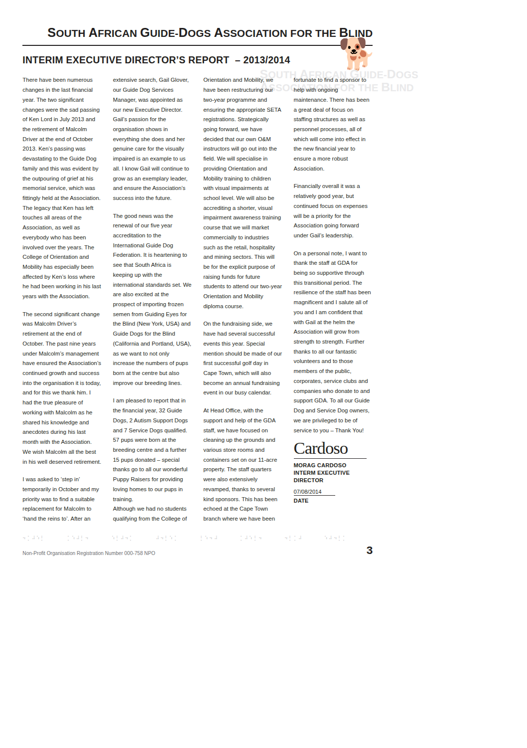SOUTH AFRICAN GUIDE-DOGS ASSOCIATION FOR THE BLIND
🐕
SOUTH AFRICAN GUIDE-DOGS
ASSOCIATION FOR THE BLIND
Interim Executive Director’s Report – 2013/2014
There have been numerous changes in the last financial year. The two significant changes were the sad passing of Ken Lord in July 2013 and the retirement of Malcolm Driver at the end of October 2013. Ken’s passing was devastating to the Guide Dog family and this was evident by the outpouring of grief at his memorial service, which was fittingly held at the Association. The legacy that Ken has left touches all areas of the Association, as well as everybody who has been involved over the years. The College of Orientation and Mobility has especially been affected by Ken’s loss where he had been working in his last years with the Association.
The second significant change was Malcolm Driver’s retirement at the end of October. The past nine years under Malcolm’s management have ensured the Association’s continued growth and success into the organisation it is today, and for this we thank him. I had the true pleasure of working with Malcolm as he shared his knowledge and anecdotes during his last month with the Association. We wish Malcolm all the best in his well deserved retirement.
I was asked to ‘step in’ temporarily in October and my priority was to find a suitable replacement for Malcolm to ‘hand the reins to’. After an extensive search, Gail Glover, our Guide Dog Services Manager, was appointed as our new Executive Director. Gail’s passion for the organisation shows in everything she does and her genuine care for the visually impaired is an example to us all. I know Gail will continue to grow as an exemplary leader, and ensure the Association’s success into the future.
The good news was the renewal of our five year accreditation to the International Guide Dog Federation. It is heartening to see that South Africa is keeping up with the international standards set. We are also excited at the prospect of importing frozen semen from Guiding Eyes for the Blind (New York, USA) and Guide Dogs for the Blind (California and Portland, USA), as we want to not only increase the numbers of pups born at the centre but also improve our breeding lines.
I am pleased to report that in the financial year, 32 Guide Dogs, 2 Autism Support Dogs and 7 Service Dogs qualified. 57 pups were born at the breeding centre and a further 15 pups donated – special thanks go to all our wonderful Puppy Raisers for providing loving homes to our pups in training.
Although we had no students qualifying from the College of Orientation and Mobility, we have been restructuring our two-year programme and ensuring the appropriate SETA registrations. Strategically going forward, we have decided that our own O&M instructors will go out into the field. We will specialise in providing Orientation and Mobility training to children with visual impairments at school level. We will also be accrediting a shorter, visual impairment awareness training course that we will market commercially to industries such as the retail, hospitality and mining sectors. This will be for the explicit purpose of raising funds for future students to attend our two-year Orientation and Mobility diploma course.
On the fundraising side, we have had several successful events this year. Special mention should be made of our first successful golf day in Cape Town, which will also become an annual fundraising event in our busy calendar.
At Head Office, with the support and help of the GDA staff, we have focused on cleaning up the grounds and various store rooms and containers set on our 11-acre property. The staff quarters were also extensively revamped, thanks to several kind sponsors. This has been echoed at the Cape Town branch where we have been fortunate to find a sponsor to help with ongoing maintenance. There has been a great deal of focus on staffing structures as well as personnel processes, all of which will come into effect in the new financial year to ensure a more robust Association.
Financially overall it was a relatively good year, but continued focus on expenses will be a priority for the Association going forward under Gail’s leadership.
On a personal note, I want to thank the staff at GDA for being so supportive through this transitional period. The resilience of the staff has been magnificent and I salute all of you and I am confident that with Gail at the helm the Association will grow from strength to strength. Further thanks to all our fantastic volunteers and to those members of the public, corporates, service clubs and companies who donate to and support GDA. To all our Guide Dog and Service Dog owners, we are privileged to be of service to you – Thank You!
Cardoso
Morag Cardoso
Interm Executive Director
07/08/2014 Date
⠲⡁⠼⠱⡃ ⡁⠱⠼⡃⠲ ⠱⡃⠼⠲⡁ ⠼⠲⡃⠱⡁ ⡃⠱⠲⠼ ⡁⠼⠱⡃⠲ ⠲⡃⡁⠼ ⠱⠼⠲⡃⡁
Non-Profit Organisation Registration Number 000-758 NPO
3